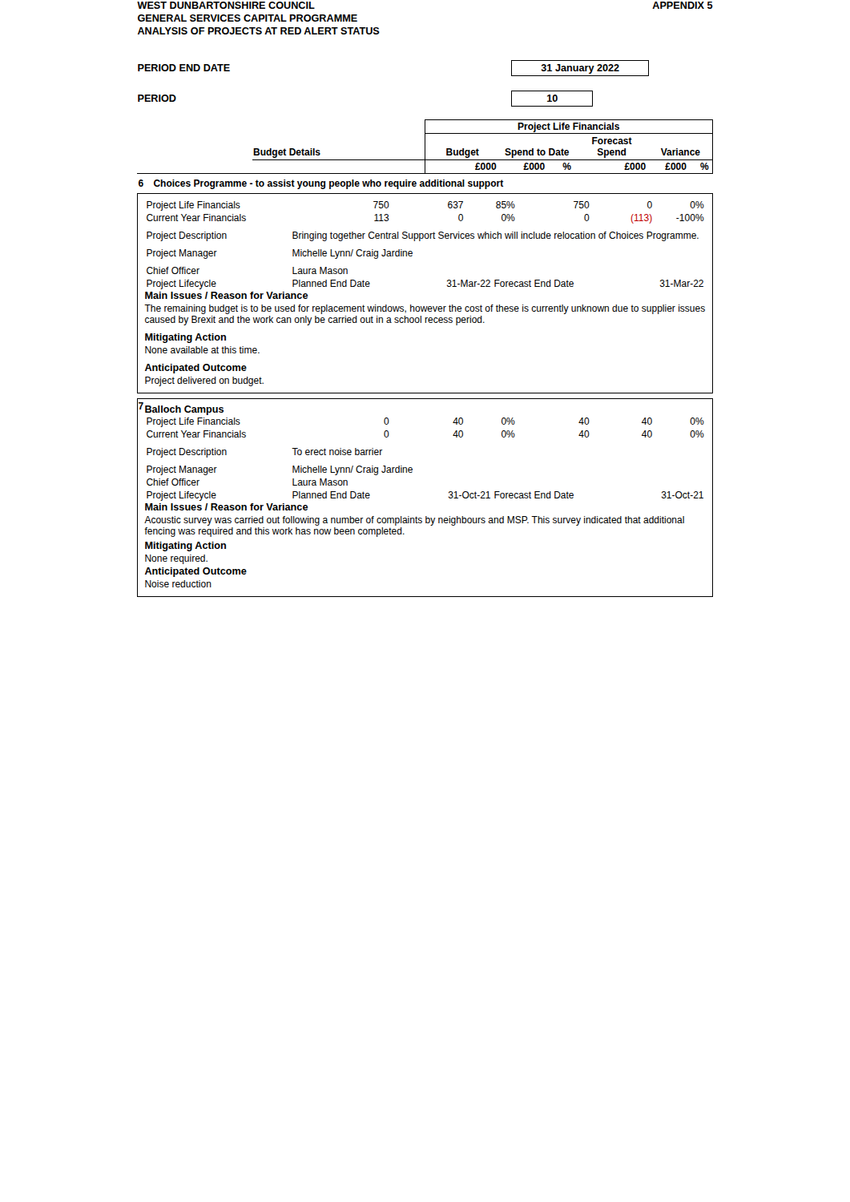WEST DUNBARTONSHIRE COUNCIL
GENERAL SERVICES CAPITAL PROGRAMME
ANALYSIS OF PROJECTS AT RED ALERT STATUS
APPENDIX 5
| PERIOD END DATE | | 31 January 2022 |
| PERIOD | | 10 |
| | | Project Life Financials |
| | Budget Details | Budget | Spend to Date | Forecast Spend | Variance |
| | | £000 | £000 | % | £000 | £000 | % |
| 6 | Choices Programme - to assist young people who require additional support |
| Project Life Financials | 750 | 637 | 85% | 750 | 0 | 0% |
| Current Year Financials | 113 | 0 | 0% | 0 | (113) | -100% |
| Project Description | Bringing together Central Support Services which will include relocation of Choices Programme. |
| Project Manager | Michelle Lynn/ Craig Jardine |
| Chief Officer | Laura Mason |
| Project Lifecycle | Planned End Date | 31-Mar-22 | Forecast End Date | 31-Mar-22 |
Main Issues / Reason for Variance
The remaining budget is to be used for replacement windows, however the cost of these is currently unknown due to supplier issues caused by Brexit and the work can only be carried out in a school recess period.
Mitigating Action
None available at this time.
Anticipated Outcome
Project delivered on budget.
| 7 | |
Balloch Campus
| Project Life Financials | 0 | 40 | 0% | 40 | 40 | 0% |
| Current Year Financials | 0 | 40 | 0% | 40 | 40 | 0% |
| Project Description | To erect noise barrier |
| Project Manager | Michelle Lynn/ Craig Jardine |
| Chief Officer | Laura Mason |
| Project Lifecycle | Planned End Date | 31-Oct-21 | Forecast End Date | 31-Oct-21 |
Main Issues / Reason for Variance
Acoustic survey was carried out following a number of complaints by neighbours and MSP. This survey indicated that additional fencing was required and this work has now been completed.
Mitigating Action
None required.
Anticipated Outcome
Noise reduction